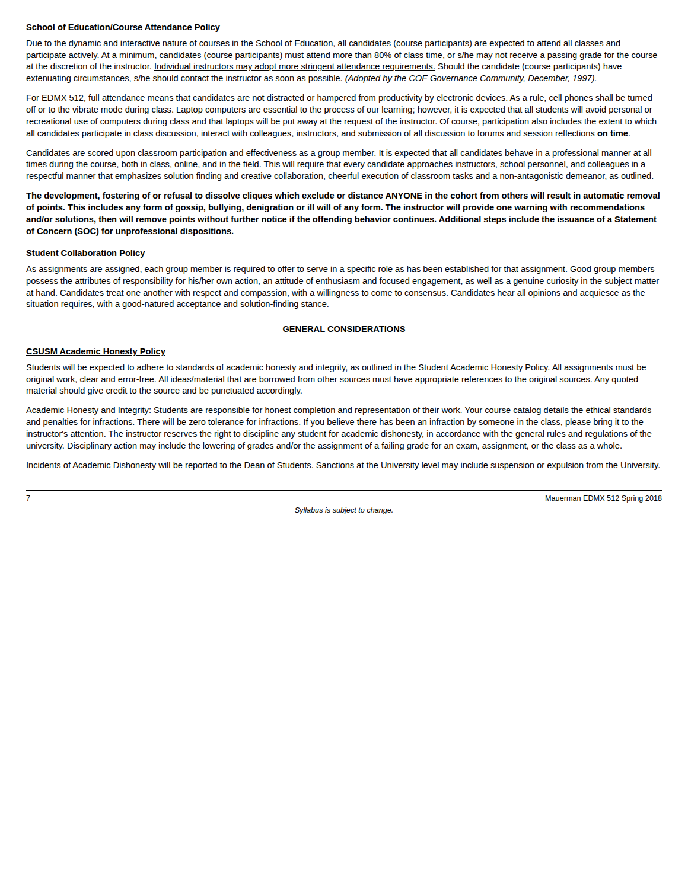School of Education/Course Attendance Policy
Due to the dynamic and interactive nature of courses in the School of Education, all candidates (course participants) are expected to attend all classes and participate actively. At a minimum, candidates (course participants) must attend more than 80% of class time, or s/he may not receive a passing grade for the course at the discretion of the instructor. Individual instructors may adopt more stringent attendance requirements. Should the candidate (course participants) have extenuating circumstances, s/he should contact the instructor as soon as possible. (Adopted by the COE Governance Community, December, 1997).
For EDMX 512, full attendance means that candidates are not distracted or hampered from productivity by electronic devices. As a rule, cell phones shall be turned off or to the vibrate mode during class. Laptop computers are essential to the process of our learning; however, it is expected that all students will avoid personal or recreational use of computers during class and that laptops will be put away at the request of the instructor. Of course, participation also includes the extent to which all candidates participate in class discussion, interact with colleagues, instructors, and submission of all discussion to forums and session reflections on time.
Candidates are scored upon classroom participation and effectiveness as a group member. It is expected that all candidates behave in a professional manner at all times during the course, both in class, online, and in the field. This will require that every candidate approaches instructors, school personnel, and colleagues in a respectful manner that emphasizes solution finding and creative collaboration, cheerful execution of classroom tasks and a non-antagonistic demeanor, as outlined.
The development, fostering of or refusal to dissolve cliques which exclude or distance ANYONE in the cohort from others will result in automatic removal of points. This includes any form of gossip, bullying, denigration or ill will of any form. The instructor will provide one warning with recommendations and/or solutions, then will remove points without further notice if the offending behavior continues. Additional steps include the issuance of a Statement of Concern (SOC) for unprofessional dispositions.
Student Collaboration Policy
As assignments are assigned, each group member is required to offer to serve in a specific role as has been established for that assignment. Good group members possess the attributes of responsibility for his/her own action, an attitude of enthusiasm and focused engagement, as well as a genuine curiosity in the subject matter at hand. Candidates treat one another with respect and compassion, with a willingness to come to consensus. Candidates hear all opinions and acquiesce as the situation requires, with a good-natured acceptance and solution-finding stance.
GENERAL CONSIDERATIONS
CSUSM Academic Honesty Policy
Students will be expected to adhere to standards of academic honesty and integrity, as outlined in the Student Academic Honesty Policy. All assignments must be original work, clear and error-free. All ideas/material that are borrowed from other sources must have appropriate references to the original sources. Any quoted material should give credit to the source and be punctuated accordingly.
Academic Honesty and Integrity: Students are responsible for honest completion and representation of their work. Your course catalog details the ethical standards and penalties for infractions. There will be zero tolerance for infractions. If you believe there has been an infraction by someone in the class, please bring it to the instructor's attention. The instructor reserves the right to discipline any student for academic dishonesty, in accordance with the general rules and regulations of the university. Disciplinary action may include the lowering of grades and/or the assignment of a failing grade for an exam, assignment, or the class as a whole.
Incidents of Academic Dishonesty will be reported to the Dean of Students. Sanctions at the University level may include suspension or expulsion from the University.
7 Mauerman EDMX 512 Spring 2018
Syllabus is subject to change.